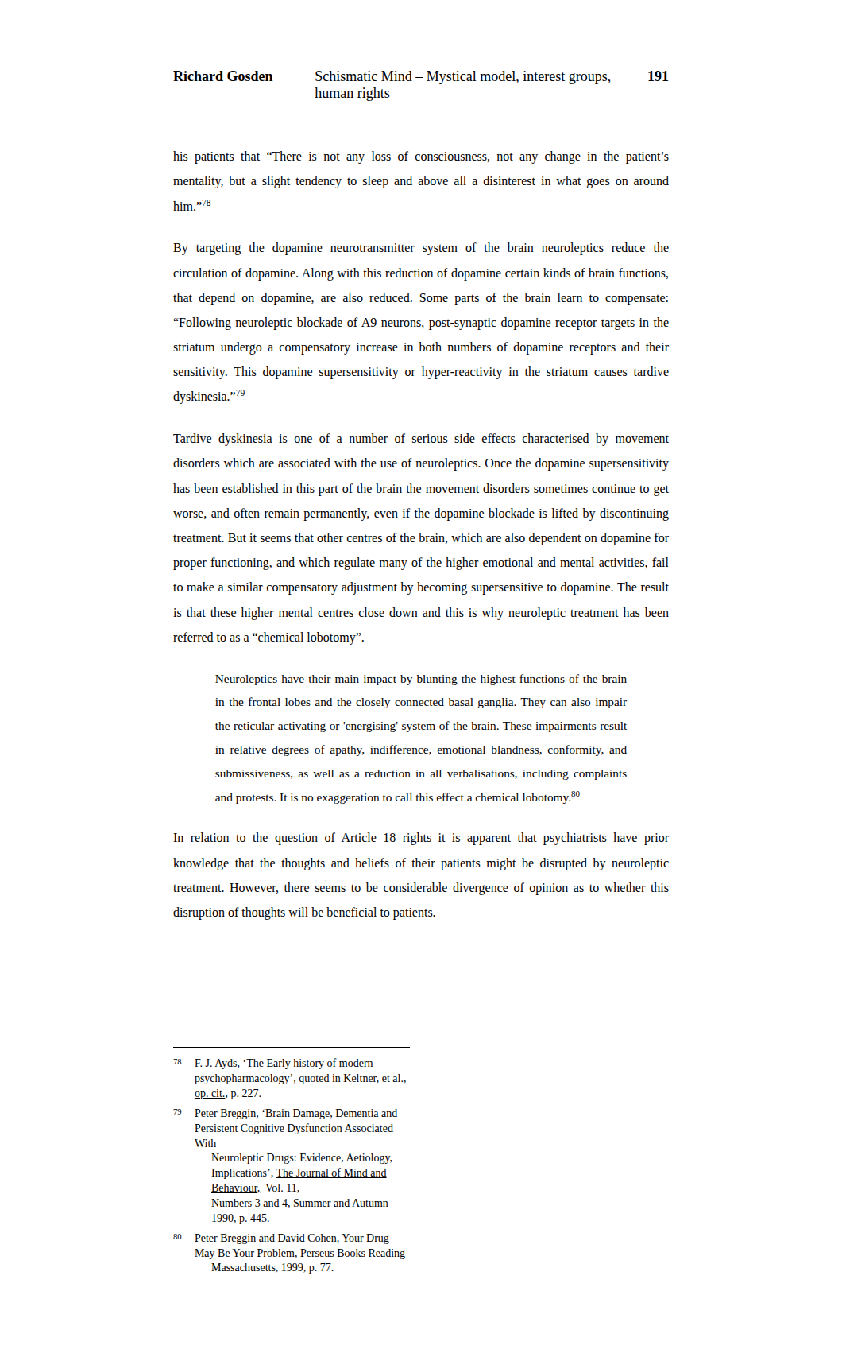Richard Gosden Schismatic Mind – Mystical model, interest groups, human rights 191
his patients that “There is not any loss of consciousness, not any change in the patient’s mentality, but a slight tendency to sleep and above all a disinterest in what goes on around him.”78
By targeting the dopamine neurotransmitter system of the brain neuroleptics reduce the circulation of dopamine. Along with this reduction of dopamine certain kinds of brain functions, that depend on dopamine, are also reduced. Some parts of the brain learn to compensate: “Following neuroleptic blockade of A9 neurons, post-synaptic dopamine receptor targets in the striatum undergo a compensatory increase in both numbers of dopamine receptors and their sensitivity. This dopamine supersensitivity or hyper-reactivity in the striatum causes tardive dyskinesia.”79
Tardive dyskinesia is one of a number of serious side effects characterised by movement disorders which are associated with the use of neuroleptics. Once the dopamine supersensitivity has been established in this part of the brain the movement disorders sometimes continue to get worse, and often remain permanently, even if the dopamine blockade is lifted by discontinuing treatment. But it seems that other centres of the brain, which are also dependent on dopamine for proper functioning, and which regulate many of the higher emotional and mental activities, fail to make a similar compensatory adjustment by becoming supersensitive to dopamine. The result is that these higher mental centres close down and this is why neuroleptic treatment has been referred to as a “chemical lobotomy”.
Neuroleptics have their main impact by blunting the highest functions of the brain in the frontal lobes and the closely connected basal ganglia. They can also impair the reticular activating or 'energising' system of the brain. These impairments result in relative degrees of apathy, indifference, emotional blandness, conformity, and submissiveness, as well as a reduction in all verbalisations, including complaints and protests. It is no exaggeration to call this effect a chemical lobotomy.80
In relation to the question of Article 18 rights it is apparent that psychiatrists have prior knowledge that the thoughts and beliefs of their patients might be disrupted by neuroleptic treatment. However, there seems to be considerable divergence of opinion as to whether this disruption of thoughts will be beneficial to patients.
78 F. J. Ayds, ‘The Early history of modern psychopharmacology’, quoted in Keltner, et al., op. cit., p. 227.
79 Peter Breggin, ‘Brain Damage, Dementia and Persistent Cognitive Dysfunction Associated WithNeuroleptic Drugs: Evidence, Aetiology, Implications’, The Journal of Mind and Behaviour, Vol. 11, Numbers 3 and 4, Summer and Autumn 1990, p. 445.
80 Peter Breggin and David Cohen, Your Drug May Be Your Problem, Perseus Books ReadingMassachusetts, 1999, p. 77.